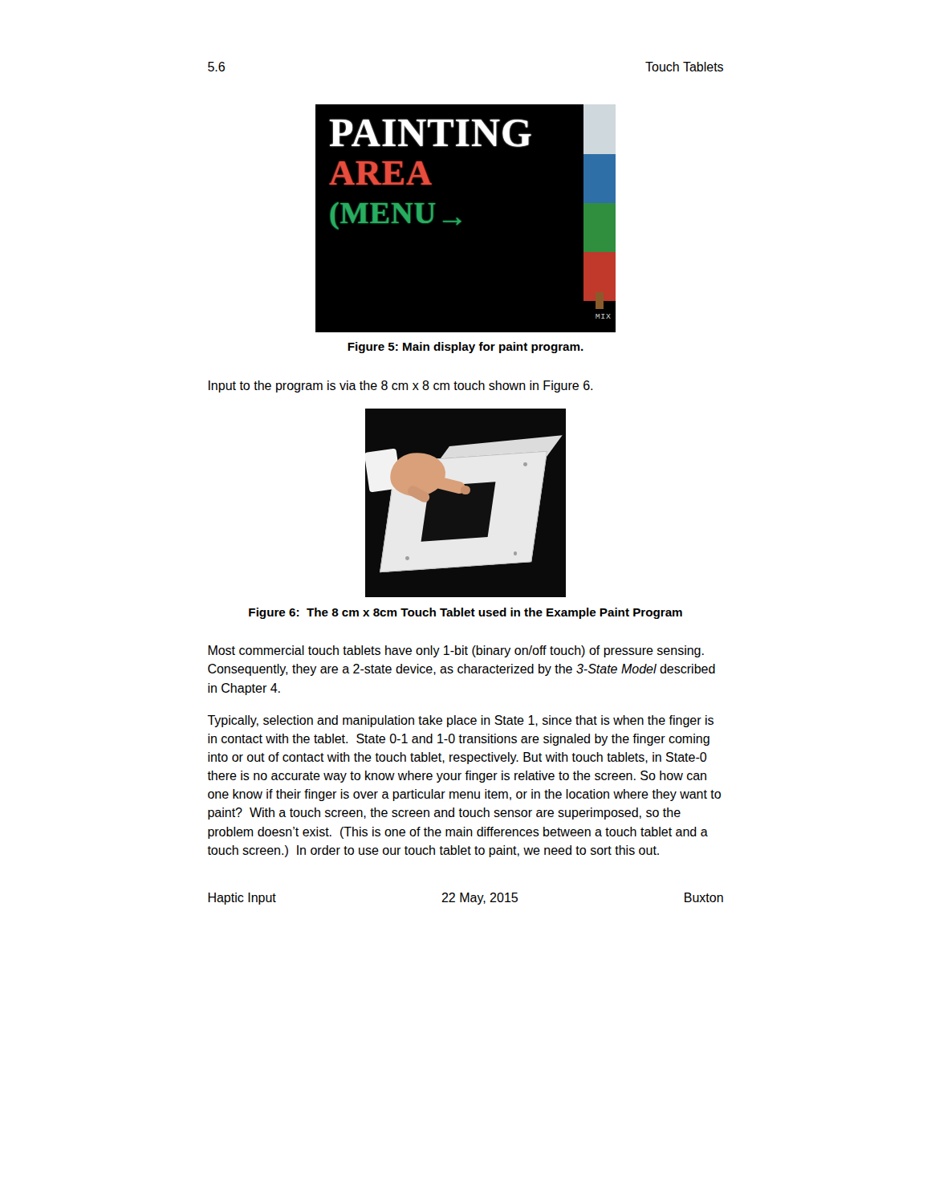5.6
Touch Tablets
PAINTING
AREA
(MENU→
MIX
Figure 5: Main display for paint program.
Input to the program is via the 8 cm x 8 cm touch shown in Figure 6.
Figure 6: The 8 cm x 8cm Touch Tablet used in the Example Paint Program
Most commercial touch tablets have only 1-bit (binary on/off touch) of pressure sensing. Consequently, they are a 2-state device, as characterized by the 3-State Model described in Chapter 4.
Typically, selection and manipulation take place in State 1, since that is when the finger is in contact with the tablet. State 0-1 and 1-0 transitions are signaled by the finger coming into or out of contact with the touch tablet, respectively. But with touch tablets, in State-0 there is no accurate way to know where your finger is relative to the screen. So how can one know if their finger is over a particular menu item, or in the location where they want to paint? With a touch screen, the screen and touch sensor are superimposed, so the problem doesn’t exist. (This is one of the main differences between a touch tablet and a touch screen.) In order to use our touch tablet to paint, we need to sort this out.
Haptic Input
22 May, 2015
Buxton